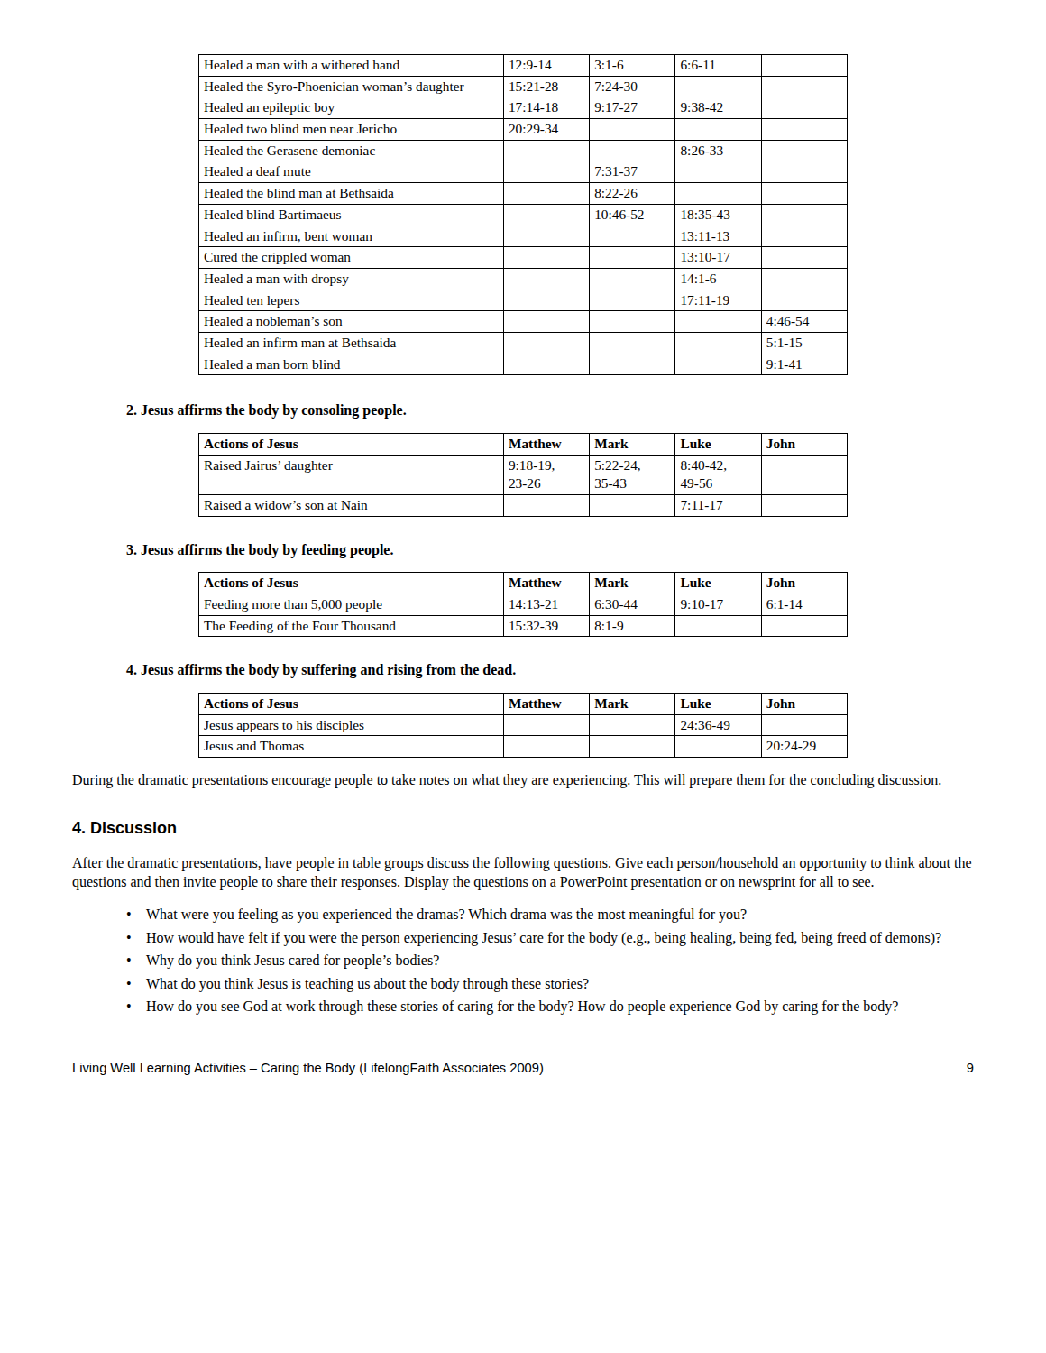| Healed a man with a withered hand | 12:9-14 | 3:1-6 | 6:6-11 | |
| Healed the Syro-Phoenician woman’s daughter | 15:21-28 | 7:24-30 | | |
| Healed an epileptic boy | 17:14-18 | 9:17-27 | 9:38-42 | |
| Healed two blind men near Jericho | 20:29-34 | | | |
| Healed the Gerasene demoniac | | | 8:26-33 | |
| Healed a deaf mute | | 7:31-37 | | |
| Healed the blind man at Bethsaida | | 8:22-26 | | |
| Healed blind Bartimaeus | | 10:46-52 | 18:35-43 | |
| Healed an infirm, bent woman | | | 13:11-13 | |
| Cured the crippled woman | | | 13:10-17 | |
| Healed a man with dropsy | | | 14:1-6 | |
| Healed ten lepers | | | 17:11-19 | |
| Healed a nobleman’s son | | | | 4:46-54 |
| Healed an infirm man at Bethsaida | | | | 5:1-15 |
| Healed a man born blind | | | | 9:1-41 |
2. Jesus affirms the body by consoling people.
| Actions of Jesus | Matthew | Mark | Luke | John |
| --- | --- | --- | --- | --- |
| Raised Jairus’ daughter | 9:18-19, 23-26 | 5:22-24, 35-43 | 8:40-42, 49-56 | |
| Raised a widow’s son at Nain | | | 7:11-17 | |
3. Jesus affirms the body by feeding people.
| Actions of Jesus | Matthew | Mark | Luke | John |
| --- | --- | --- | --- | --- |
| Feeding more than 5,000 people | 14:13-21 | 6:30-44 | 9:10-17 | 6:1-14 |
| The Feeding of the Four Thousand | 15:32-39 | 8:1-9 | | |
4. Jesus affirms the body by suffering and rising from the dead.
| Actions of Jesus | Matthew | Mark | Luke | John |
| --- | --- | --- | --- | --- |
| Jesus appears to his disciples | | | 24:36-49 | |
| Jesus and Thomas | | | | 20:24-29 |
During the dramatic presentations encourage people to take notes on what they are experiencing. This will prepare them for the concluding discussion.
4. Discussion
After the dramatic presentations, have people in table groups discuss the following questions. Give each person/household an opportunity to think about the questions and then invite people to share their responses. Display the questions on a PowerPoint presentation or on newsprint for all to see.
What were you feeling as you experienced the dramas? Which drama was the most meaningful for you?
How would have felt if you were the person experiencing Jesus’ care for the body (e.g., being healing, being fed, being freed of demons)?
Why do you think Jesus cared for people’s bodies?
What do you think Jesus is teaching us about the body through these stories?
How do you see God at work through these stories of caring for the body? How do people experience God by caring for the body?
Living Well Learning Activities – Caring the Body (LifelongFaith Associates 2009) 9